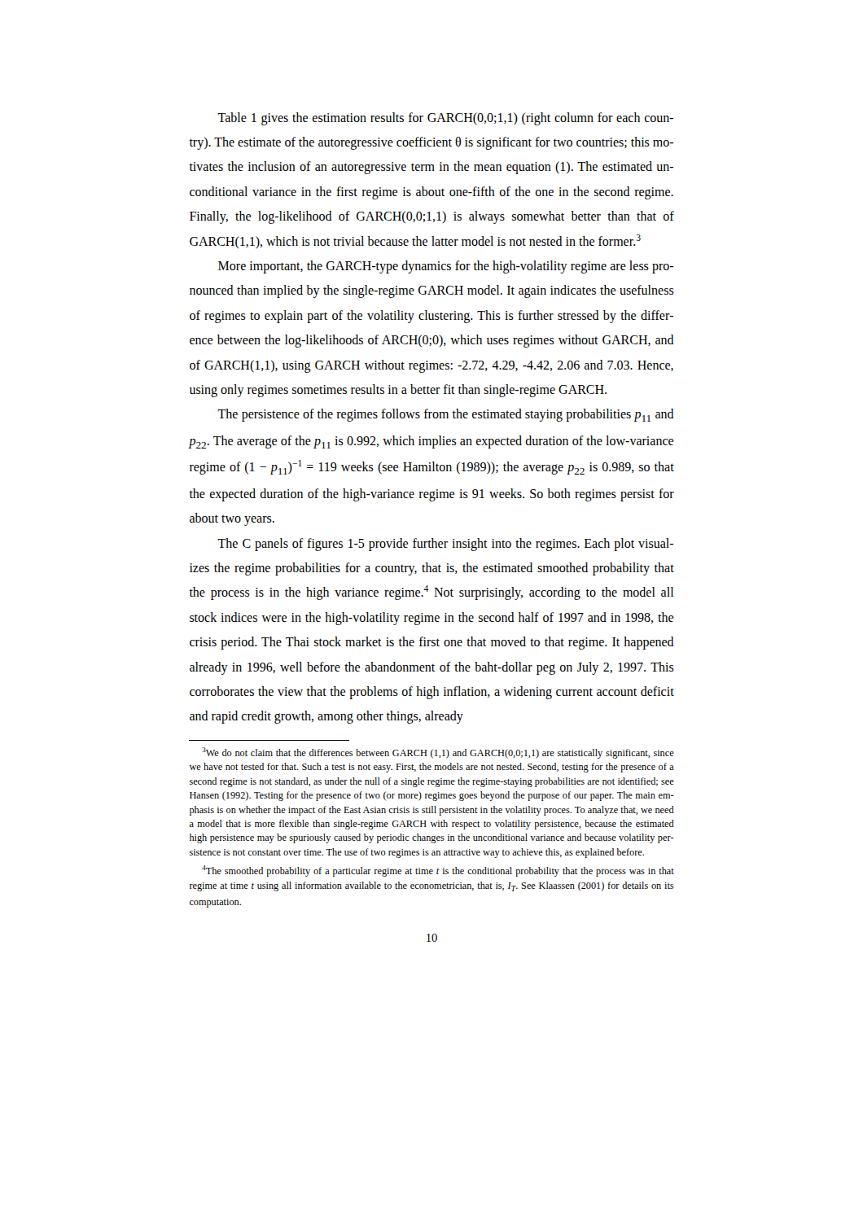Table 1 gives the estimation results for GARCH(0,0;1,1) (right column for each country). The estimate of the autoregressive coefficient θ is significant for two countries; this motivates the inclusion of an autoregressive term in the mean equation (1). The estimated unconditional variance in the first regime is about one-fifth of the one in the second regime. Finally, the log-likelihood of GARCH(0,0;1,1) is always somewhat better than that of GARCH(1,1), which is not trivial because the latter model is not nested in the former.3
More important, the GARCH-type dynamics for the high-volatility regime are less pronounced than implied by the single-regime GARCH model. It again indicates the usefulness of regimes to explain part of the volatility clustering. This is further stressed by the difference between the log-likelihoods of ARCH(0;0), which uses regimes without GARCH, and of GARCH(1,1), using GARCH without regimes: -2.72, 4.29, -4.42, 2.06 and 7.03. Hence, using only regimes sometimes results in a better fit than single-regime GARCH.
The persistence of the regimes follows from the estimated staying probabilities p11 and p22. The average of the p11 is 0.992, which implies an expected duration of the low-variance regime of (1 − p11)−1 = 119 weeks (see Hamilton (1989)); the average p22 is 0.989, so that the expected duration of the high-variance regime is 91 weeks. So both regimes persist for about two years.
The C panels of figures 1-5 provide further insight into the regimes. Each plot visualizes the regime probabilities for a country, that is, the estimated smoothed probability that the process is in the high variance regime.4 Not surprisingly, according to the model all stock indices were in the high-volatility regime in the second half of 1997 and in 1998, the crisis period. The Thai stock market is the first one that moved to that regime. It happened already in 1996, well before the abandonment of the baht-dollar peg on July 2, 1997. This corroborates the view that the problems of high inflation, a widening current account deficit and rapid credit growth, among other things, already
3We do not claim that the differences between GARCH (1,1) and GARCH(0,0;1,1) are statistically significant, since we have not tested for that. Such a test is not easy. First, the models are not nested. Second, testing for the presence of a second regime is not standard, as under the null of a single regime the regime-staying probabilities are not identified; see Hansen (1992). Testing for the presence of two (or more) regimes goes beyond the purpose of our paper. The main emphasis is on whether the impact of the East Asian crisis is still persistent in the volatility proces. To analyze that, we need a model that is more flexible than single-regime GARCH with respect to volatility persistence, because the estimated high persistence may be spuriously caused by periodic changes in the unconditional variance and because volatility persistence is not constant over time. The use of two regimes is an attractive way to achieve this, as explained before.
4The smoothed probability of a particular regime at time t is the conditional probability that the process was in that regime at time t using all information available to the econometrician, that is, IT. See Klaassen (2001) for details on its computation.
10